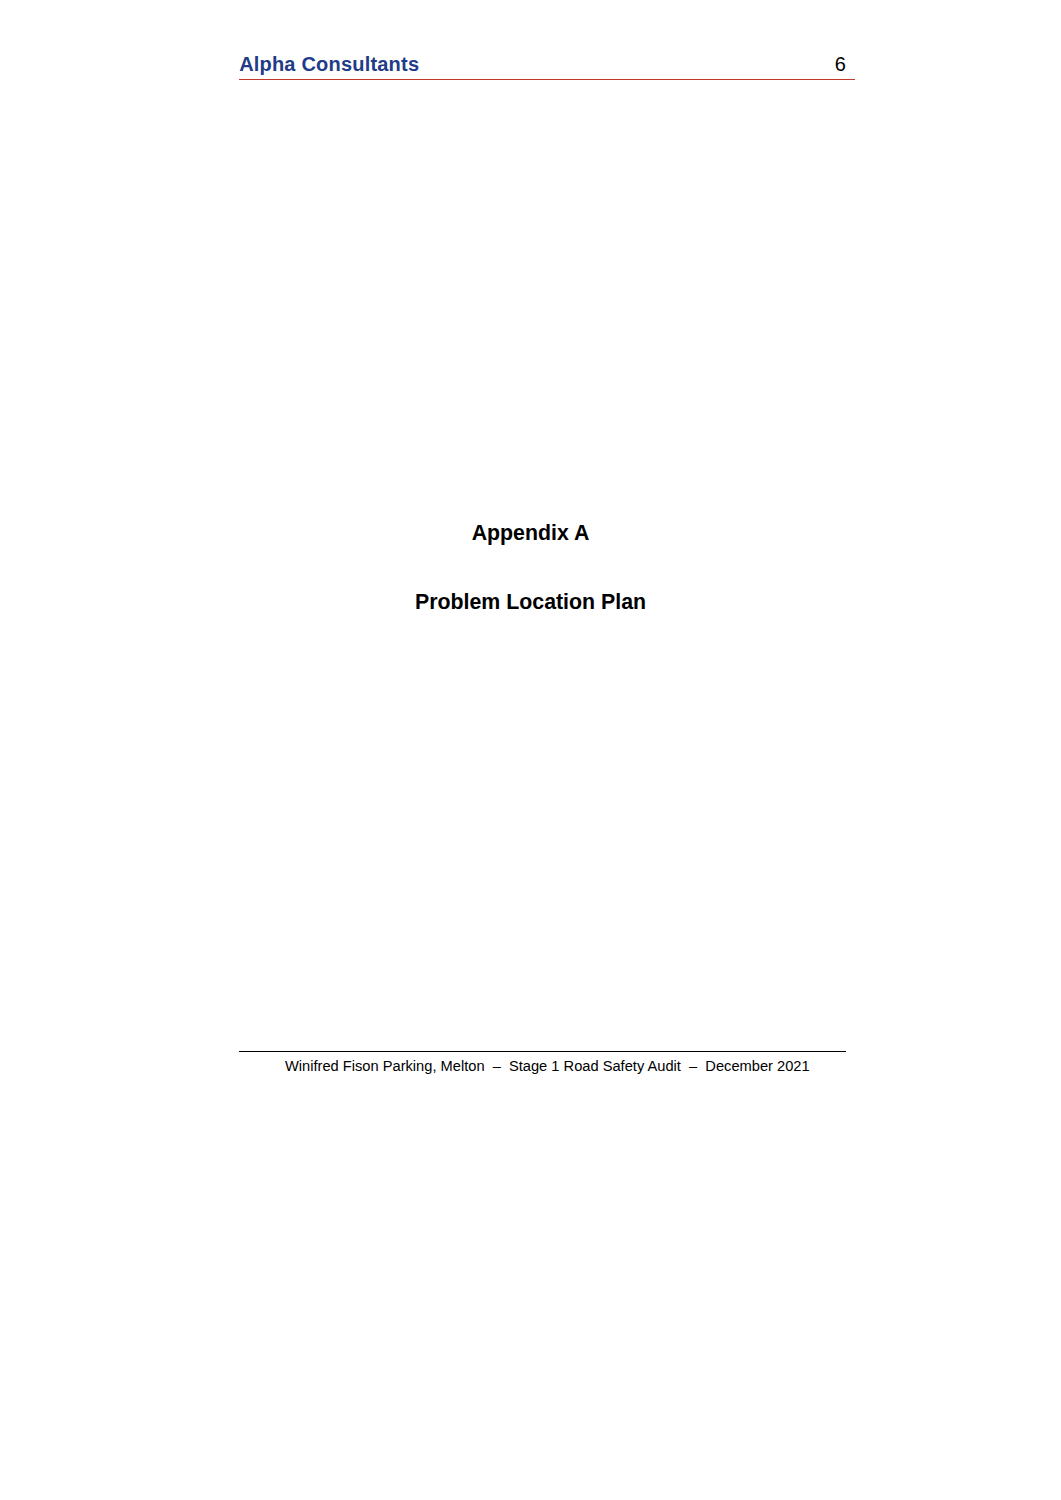Alpha Consultants
6
Appendix A
Problem Location Plan
Winifred Fison Parking, Melton – Stage 1 Road Safety Audit – December 2021